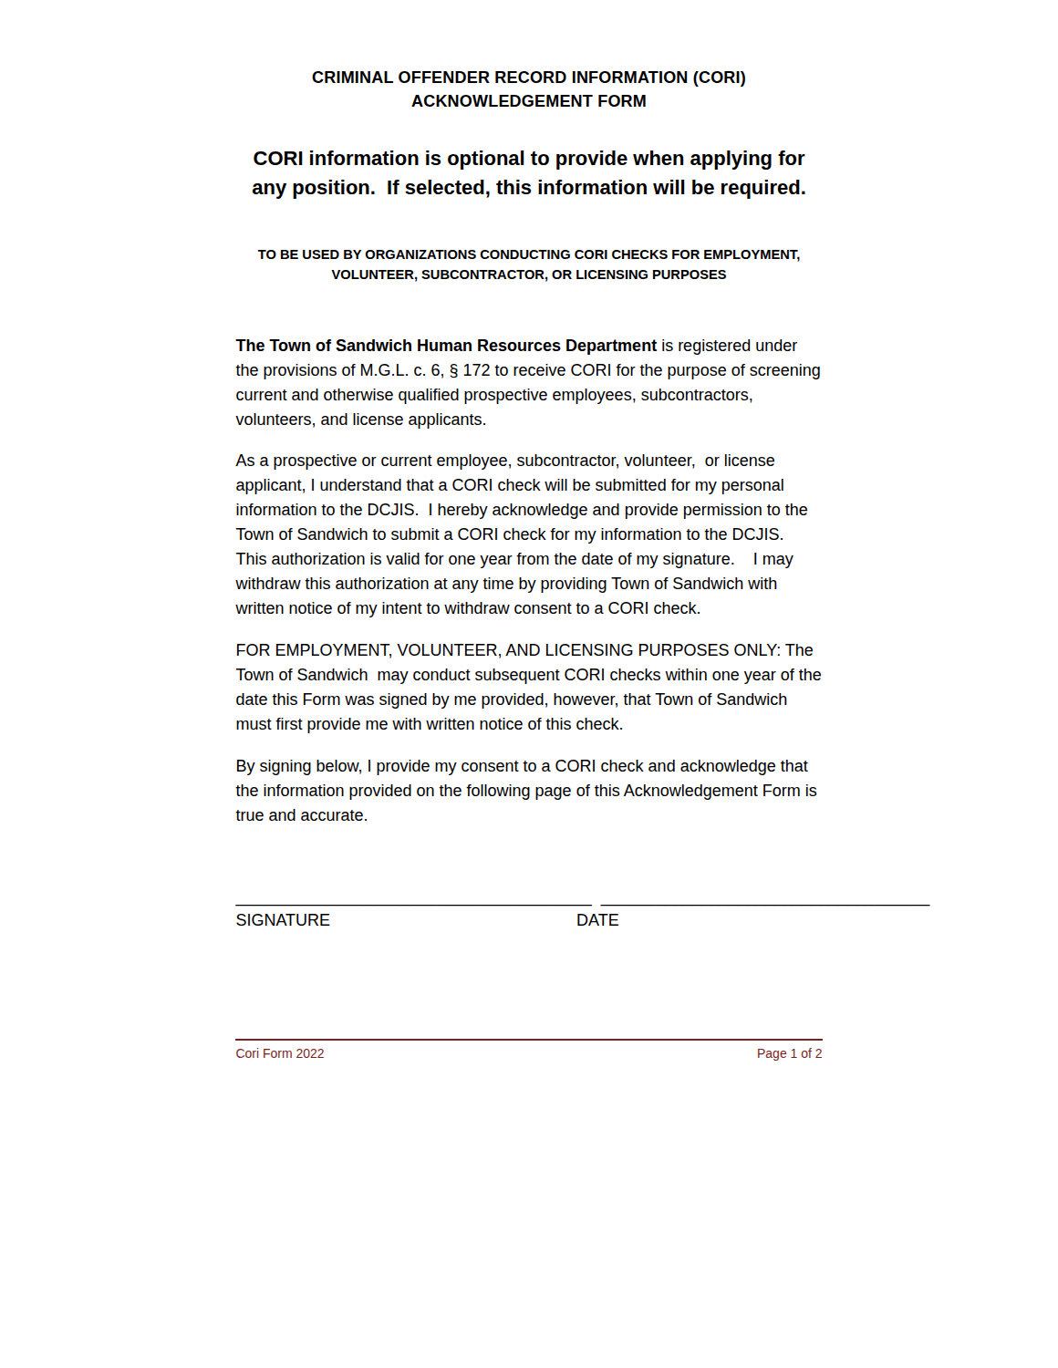CRIMINAL OFFENDER RECORD INFORMATION (CORI)
ACKNOWLEDGEMENT FORM
CORI information is optional to provide when applying for any position. If selected, this information will be required.
TO BE USED BY ORGANIZATIONS CONDUCTING CORI CHECKS FOR EMPLOYMENT, VOLUNTEER, SUBCONTRACTOR, OR LICENSING PURPOSES
The Town of Sandwich Human Resources Department is registered under the provisions of M.G.L. c. 6, § 172 to receive CORI for the purpose of screening current and otherwise qualified prospective employees, subcontractors, volunteers, and license applicants.
As a prospective or current employee, subcontractor, volunteer, or license applicant, I understand that a CORI check will be submitted for my personal information to the DCJIS. I hereby acknowledge and provide permission to the Town of Sandwich to submit a CORI check for my information to the DCJIS. This authorization is valid for one year from the date of my signature. I may withdraw this authorization at any time by providing Town of Sandwich with written notice of my intent to withdraw consent to a CORI check.
FOR EMPLOYMENT, VOLUNTEER, AND LICENSING PURPOSES ONLY: The Town of Sandwich may conduct subsequent CORI checks within one year of the date this Form was signed by me provided, however, that Town of Sandwich must first provide me with written notice of this check.
By signing below, I provide my consent to a CORI check and acknowledge that the information provided on the following page of this Acknowledgement Form is true and accurate.
_______________________________________ ____________________________________
SIGNATURE DATE
Cori Form 2022 Page 1 of 2